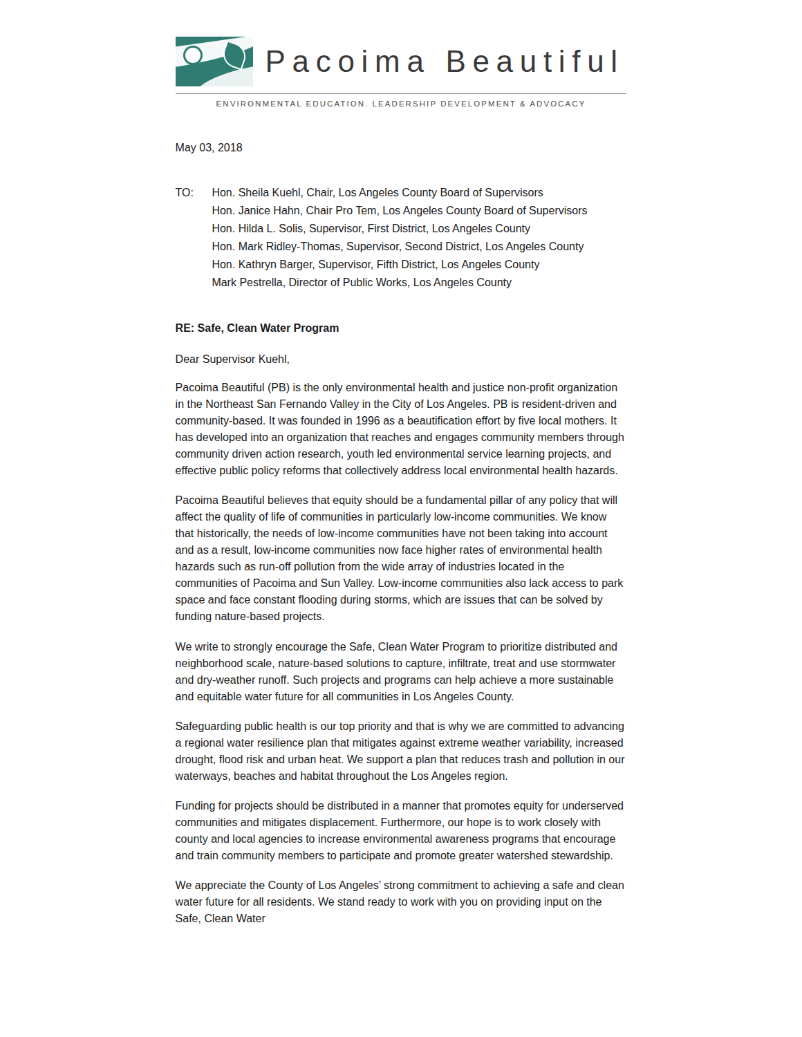Pacoima Beautiful
Environmental Education. Leadership Development & Advocacy
May 03, 2018
TO:
Hon. Sheila Kuehl, Chair, Los Angeles County Board of Supervisors
Hon. Janice Hahn, Chair Pro Tem, Los Angeles County Board of Supervisors
Hon. Hilda L. Solis, Supervisor, First District, Los Angeles County
Hon. Mark Ridley-Thomas, Supervisor, Second District, Los Angeles County
Hon. Kathryn Barger, Supervisor, Fifth District, Los Angeles County
Mark Pestrella, Director of Public Works, Los Angeles County
RE: Safe, Clean Water Program
Dear Supervisor Kuehl,
Pacoima Beautiful (PB) is the only environmental health and justice non-profit organization in the Northeast San Fernando Valley in the City of Los Angeles. PB is resident-driven and community-based. It was founded in 1996 as a beautification effort by five local mothers. It has developed into an organization that reaches and engages community members through community driven action research, youth led environmental service learning projects, and effective public policy reforms that collectively address local environmental health hazards.
Pacoima Beautiful believes that equity should be a fundamental pillar of any policy that will affect the quality of life of communities in particularly low-income communities. We know that historically, the needs of low-income communities have not been taking into account and as a result, low-income communities now face higher rates of environmental health hazards such as run-off pollution from the wide array of industries located in the communities of Pacoima and Sun Valley. Low-income communities also lack access to park space and face constant flooding during storms, which are issues that can be solved by funding nature-based projects.
We write to strongly encourage the Safe, Clean Water Program to prioritize distributed and neighborhood scale, nature-based solutions to capture, infiltrate, treat and use stormwater and dry-weather runoff. Such projects and programs can help achieve a more sustainable and equitable water future for all communities in Los Angeles County.
Safeguarding public health is our top priority and that is why we are committed to advancing a regional water resilience plan that mitigates against extreme weather variability, increased drought, flood risk and urban heat. We support a plan that reduces trash and pollution in our waterways, beaches and habitat throughout the Los Angeles region.
Funding for projects should be distributed in a manner that promotes equity for underserved communities and mitigates displacement. Furthermore, our hope is to work closely with county and local agencies to increase environmental awareness programs that encourage and train community members to participate and promote greater watershed stewardship.
We appreciate the County of Los Angeles’ strong commitment to achieving a safe and clean water future for all residents. We stand ready to work with you on providing input on the Safe, Clean Water